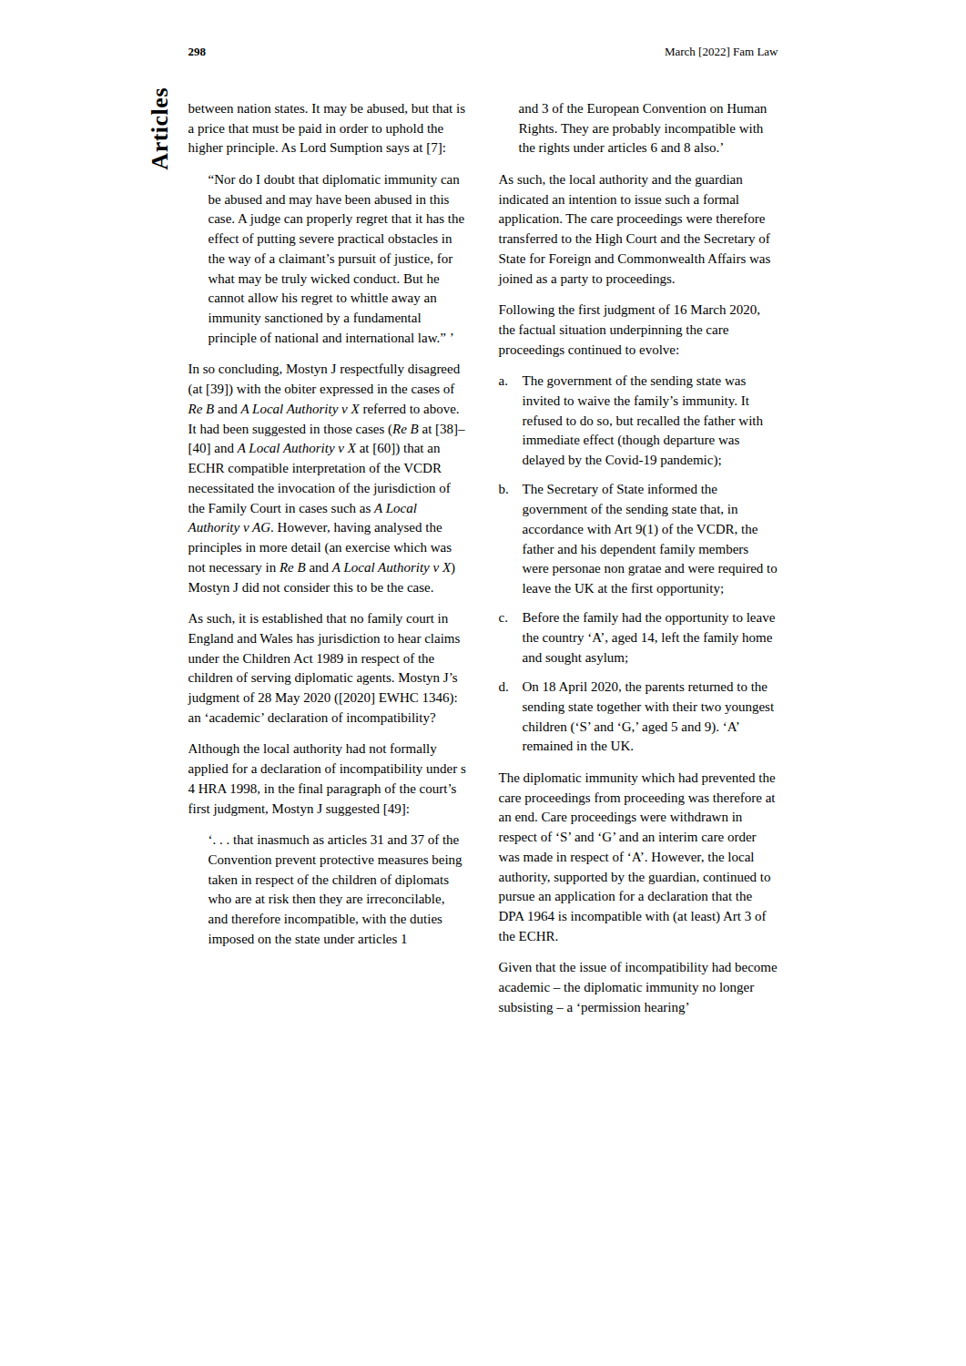298 March [2022] Fam Law
Articles
between nation states. It may be abused, but that is a price that must be paid in order to uphold the higher principle. As Lord Sumption says at [7]:
“Nor do I doubt that diplomatic immunity can be abused and may have been abused in this case. A judge can properly regret that it has the effect of putting severe practical obstacles in the way of a claimant’s pursuit of justice, for what may be truly wicked conduct. But he cannot allow his regret to whittle away an immunity sanctioned by a fundamental principle of national and international law.” ’
In so concluding, Mostyn J respectfully disagreed (at [39]) with the obiter expressed in the cases of Re B and A Local Authority v X referred to above. It had been suggested in those cases (Re B at [38]–[40] and A Local Authority v X at [60]) that an ECHR compatible interpretation of the VCDR necessitated the invocation of the jurisdiction of the Family Court in cases such as A Local Authority v AG. However, having analysed the principles in more detail (an exercise which was not necessary in Re B and A Local Authority v X) Mostyn J did not consider this to be the case.
As such, it is established that no family court in England and Wales has jurisdiction to hear claims under the Children Act 1989 in respect of the children of serving diplomatic agents. Mostyn J’s judgment of 28 May 2020 ([2020] EWHC 1346): an ‘academic’ declaration of incompatibility?
Although the local authority had not formally applied for a declaration of incompatibility under s 4 HRA 1998, in the final paragraph of the court’s first judgment, Mostyn J suggested [49]:
‘. . . that inasmuch as articles 31 and 37 of the Convention prevent protective measures being taken in respect of the children of diplomats who are at risk then they are irreconcilable, and therefore incompatible, with the duties imposed on the state under articles 1
and 3 of the European Convention on Human Rights. They are probably incompatible with the rights under articles 6 and 8 also.’
As such, the local authority and the guardian indicated an intention to issue such a formal application. The care proceedings were therefore transferred to the High Court and the Secretary of State for Foreign and Commonwealth Affairs was joined as a party to proceedings.
Following the first judgment of 16 March 2020, the factual situation underpinning the care proceedings continued to evolve:
a. The government of the sending state was invited to waive the family’s immunity. It refused to do so, but recalled the father with immediate effect (though departure was delayed by the Covid-19 pandemic);
b. The Secretary of State informed the government of the sending state that, in accordance with Art 9(1) of the VCDR, the father and his dependent family members were personae non gratae and were required to leave the UK at the first opportunity;
c. Before the family had the opportunity to leave the country ‘A’, aged 14, left the family home and sought asylum;
d. On 18 April 2020, the parents returned to the sending state together with their two youngest children (‘S’ and ‘G,’ aged 5 and 9). ‘A’ remained in the UK.
The diplomatic immunity which had prevented the care proceedings from proceeding was therefore at an end. Care proceedings were withdrawn in respect of ‘S’ and ‘G’ and an interim care order was made in respect of ‘A’. However, the local authority, supported by the guardian, continued to pursue an application for a declaration that the DPA 1964 is incompatible with (at least) Art 3 of the ECHR.
Given that the issue of incompatibility had become academic – the diplomatic immunity no longer subsisting – a ‘permission hearing’